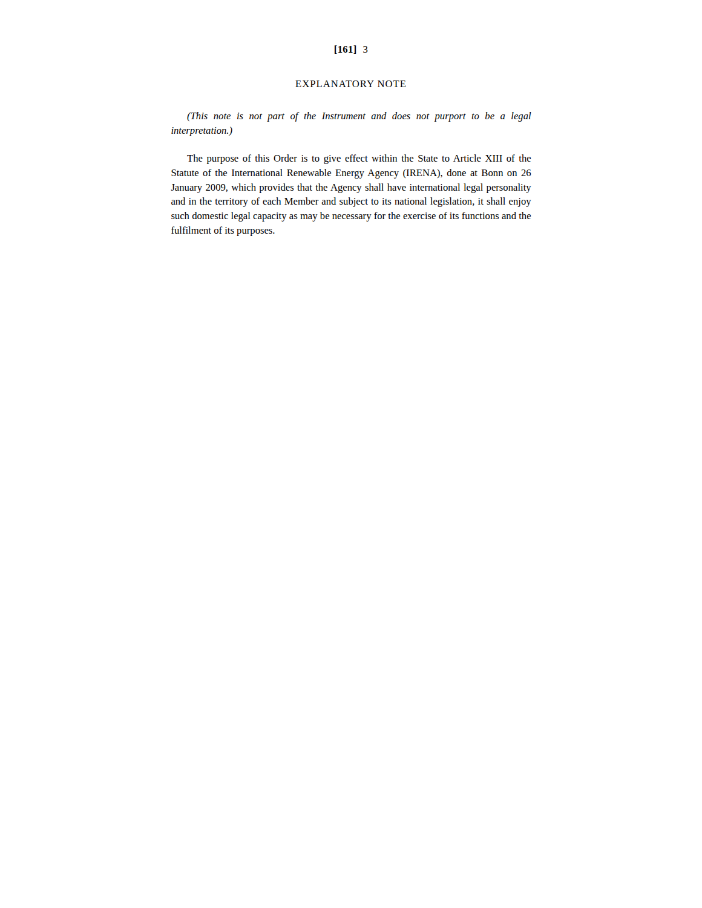[161] 3
EXPLANATORY NOTE
(This note is not part of the Instrument and does not purport to be a legal interpretation.)
The purpose of this Order is to give effect within the State to Article XIII of the Statute of the International Renewable Energy Agency (IRENA), done at Bonn on 26 January 2009, which provides that the Agency shall have international legal personality and in the territory of each Member and subject to its national legislation, it shall enjoy such domestic legal capacity as may be necessary for the exercise of its functions and the fulfilment of its purposes.